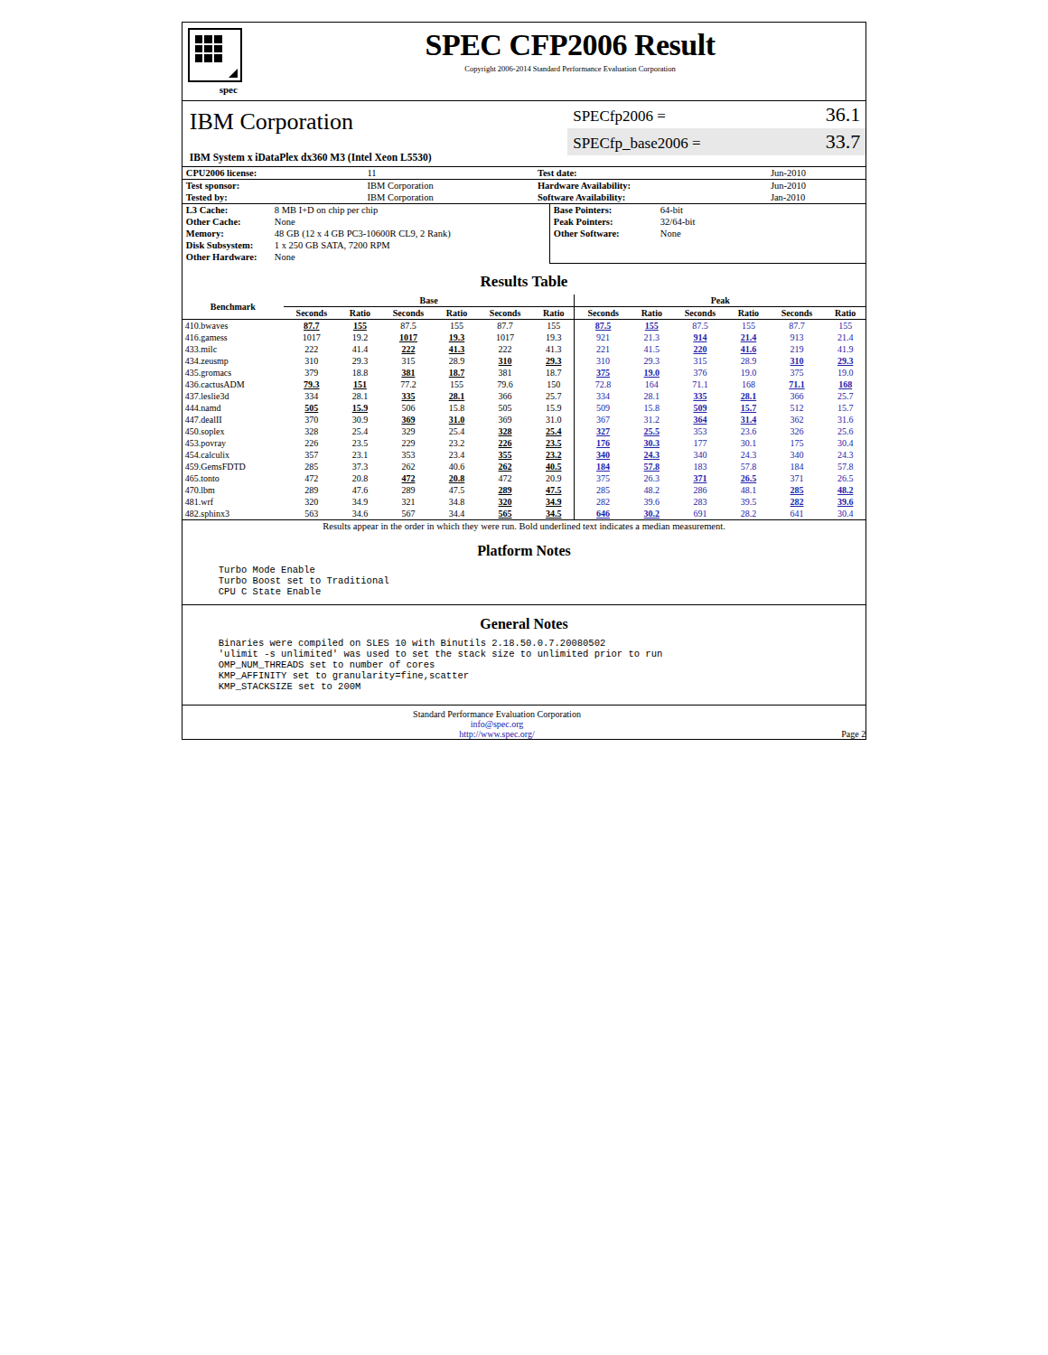spec
SPEC CFP2006 Result
Copyright 2006-2014 Standard Performance Evaluation Corporation
IBM Corporation
IBM System x iDataPlex dx360 M3 (Intel Xeon L5530)
SPECfp2006 =
36.1
SPECfp_base2006 =
33.7
| CPU2006 license: | 11 | Test date: | Jun-2010 |
| Test sponsor: | IBM Corporation | Hardware Availability: | Jun-2010 |
| Tested by: | IBM Corporation | Software Availability: | Jan-2010 |
| L3 Cache: | 8 MB I+D on chip per chip | Base Pointers: | 64-bit |
| Other Cache: | None | Peak Pointers: | 32/64-bit |
| Memory: | 48 GB (12 x 4 GB PC3-10600R CL9, 2 Rank) | Other Software: | None |
| Disk Subsystem: | 1 x 250 GB SATA, 7200 RPM | | |
| Other Hardware: | None | | |
Results Table
| Benchmark | Base | Peak |
| --- | --- | --- |
| Seconds | Ratio | Seconds | Ratio | Seconds | Ratio | Seconds | Ratio | Seconds | Ratio | Seconds | Ratio |
| 410.bwaves | 87.7 | 155 | 87.5 | 155 | 87.7 | 155 | 87.5 | 155 | 87.5 | 155 | 87.7 | 155 |
| 416.gamess | 1017 | 19.2 | 1017 | 19.3 | 1017 | 19.3 | 921 | 21.3 | 914 | 21.4 | 913 | 21.4 |
| 433.milc | 222 | 41.4 | 222 | 41.3 | 222 | 41.3 | 221 | 41.5 | 220 | 41.6 | 219 | 41.9 |
| 434.zeusmp | 310 | 29.3 | 315 | 28.9 | 310 | 29.3 | 310 | 29.3 | 315 | 28.9 | 310 | 29.3 |
| 435.gromacs | 379 | 18.8 | 381 | 18.7 | 381 | 18.7 | 375 | 19.0 | 376 | 19.0 | 375 | 19.0 |
| 436.cactusADM | 79.3 | 151 | 77.2 | 155 | 79.6 | 150 | 72.8 | 164 | 71.1 | 168 | 71.1 | 168 |
| 437.leslie3d | 334 | 28.1 | 335 | 28.1 | 366 | 25.7 | 334 | 28.1 | 335 | 28.1 | 366 | 25.7 |
| 444.namd | 505 | 15.9 | 506 | 15.8 | 505 | 15.9 | 509 | 15.8 | 509 | 15.7 | 512 | 15.7 |
| 447.dealII | 370 | 30.9 | 369 | 31.0 | 369 | 31.0 | 367 | 31.2 | 364 | 31.4 | 362 | 31.6 |
| 450.soplex | 328 | 25.4 | 329 | 25.4 | 328 | 25.4 | 327 | 25.5 | 353 | 23.6 | 326 | 25.6 |
| 453.povray | 226 | 23.5 | 229 | 23.2 | 226 | 23.5 | 176 | 30.3 | 177 | 30.1 | 175 | 30.4 |
| 454.calculix | 357 | 23.1 | 353 | 23.4 | 355 | 23.2 | 340 | 24.3 | 340 | 24.3 | 340 | 24.3 |
| 459.GemsFDTD | 285 | 37.3 | 262 | 40.6 | 262 | 40.5 | 184 | 57.8 | 183 | 57.8 | 184 | 57.8 |
| 465.tonto | 472 | 20.8 | 472 | 20.8 | 472 | 20.9 | 375 | 26.3 | 371 | 26.5 | 371 | 26.5 |
| 470.lbm | 289 | 47.6 | 289 | 47.5 | 289 | 47.5 | 285 | 48.2 | 286 | 48.1 | 285 | 48.2 |
| 481.wrf | 320 | 34.9 | 321 | 34.8 | 320 | 34.9 | 282 | 39.6 | 283 | 39.5 | 282 | 39.6 |
| 482.sphinx3 | 563 | 34.6 | 567 | 34.4 | 565 | 34.5 | 646 | 30.2 | 691 | 28.2 | 641 | 30.4 |
| Results appear in the order in which they were run. Bold underlined text indicates a median measurement. |
Platform Notes
Turbo Mode Enable
Turbo Boost set to Traditional
CPU C State Enable
General Notes
Binaries were compiled on SLES 10 with Binutils 2.18.50.0.7.20080502
'ulimit -s unlimited' was used to set the stack size to unlimited prior to run
OMP_NUM_THREADS set to number of cores
KMP_AFFINITY set to granularity=fine,scatter
KMP_STACKSIZE set to 200M
Standard Performance Evaluation Corporation
info@spec.org
http://www.spec.org/
Page 2